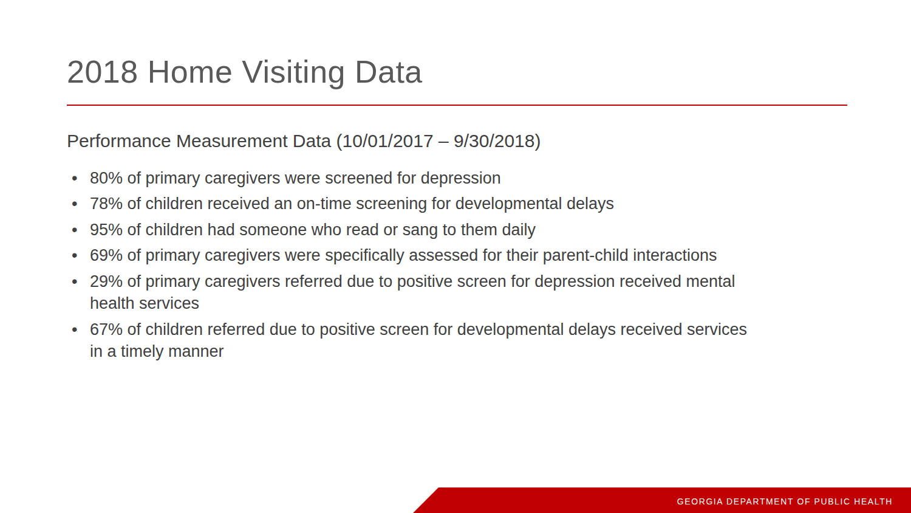2018 Home Visiting Data
Performance Measurement Data (10/01/2017 – 9/30/2018)
80% of primary caregivers were screened for depression
78% of children received an on-time screening for developmental delays
95% of children had someone who read or sang to them daily
69% of primary caregivers were specifically assessed for their parent-child interactions
29% of primary caregivers referred due to positive screen for depression received mental health services
67% of children referred due to positive screen for developmental delays received services in a timely manner
GEORGIA DEPARTMENT OF PUBLIC HEALTH